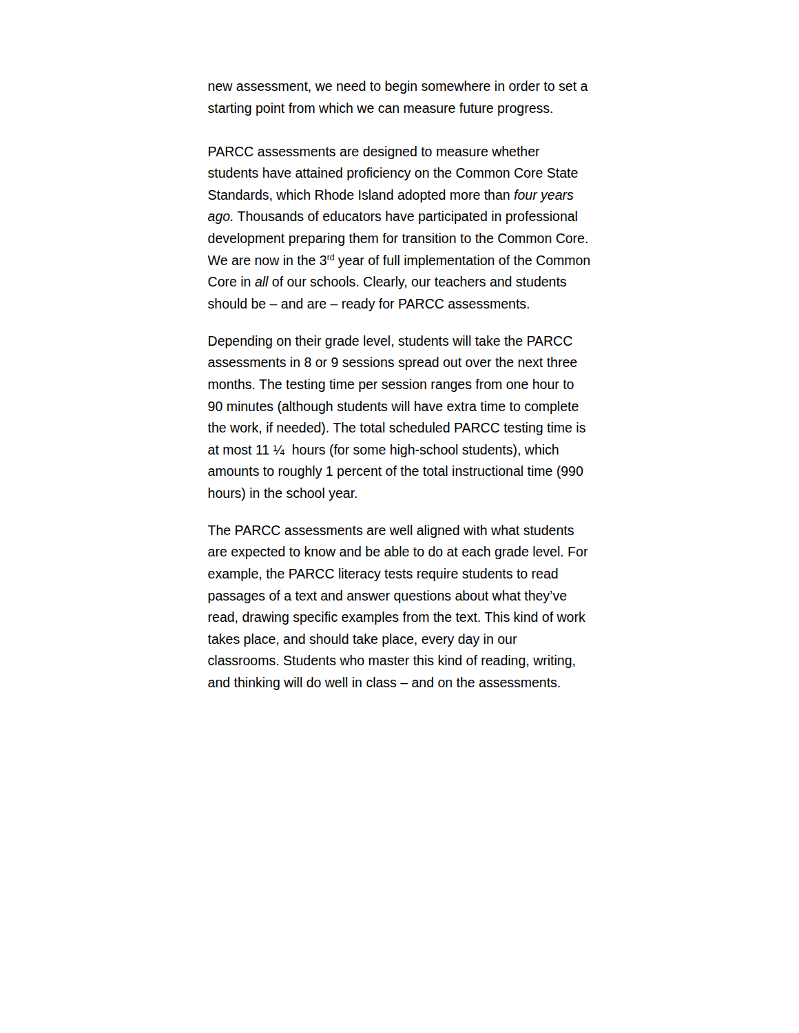new assessment, we need to begin somewhere in order to set a starting point from which we can measure future progress.
PARCC assessments are designed to measure whether students have attained proficiency on the Common Core State Standards, which Rhode Island adopted more than four years ago. Thousands of educators have participated in professional development preparing them for transition to the Common Core. We are now in the 3rd year of full implementation of the Common Core in all of our schools. Clearly, our teachers and students should be – and are – ready for PARCC assessments.
Depending on their grade level, students will take the PARCC assessments in 8 or 9 sessions spread out over the next three months. The testing time per session ranges from one hour to 90 minutes (although students will have extra time to complete the work, if needed). The total scheduled PARCC testing time is at most 11 ¼ hours (for some high-school students), which amounts to roughly 1 percent of the total instructional time (990 hours) in the school year.
The PARCC assessments are well aligned with what students are expected to know and be able to do at each grade level. For example, the PARCC literacy tests require students to read passages of a text and answer questions about what they’ve read, drawing specific examples from the text. This kind of work takes place, and should take place, every day in our classrooms. Students who master this kind of reading, writing, and thinking will do well in class – and on the assessments.